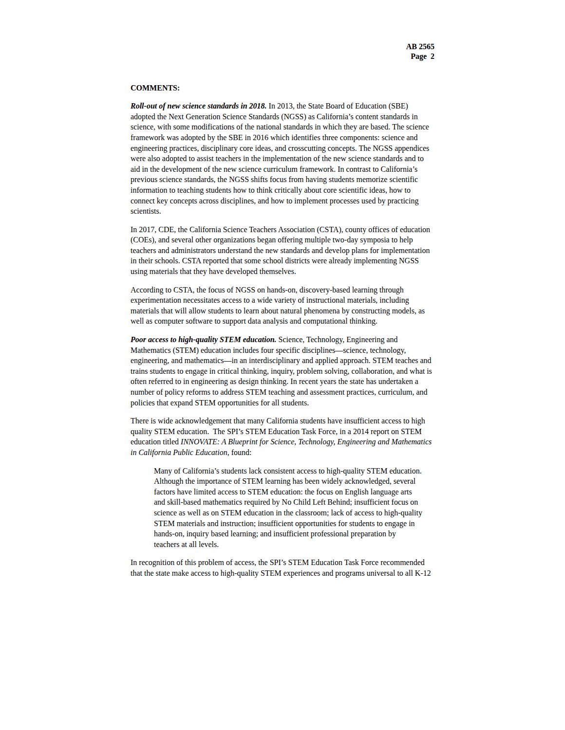AB 2565 Page 2
COMMENTS:
Roll-out of new science standards in 2018. In 2013, the State Board of Education (SBE) adopted the Next Generation Science Standards (NGSS) as California’s content standards in science, with some modifications of the national standards in which they are based. The science framework was adopted by the SBE in 2016 which identifies three components: science and engineering practices, disciplinary core ideas, and crosscutting concepts. The NGSS appendices were also adopted to assist teachers in the implementation of the new science standards and to aid in the development of the new science curriculum framework. In contrast to California’s previous science standards, the NGSS shifts focus from having students memorize scientific information to teaching students how to think critically about core scientific ideas, how to connect key concepts across disciplines, and how to implement processes used by practicing scientists.
In 2017, CDE, the California Science Teachers Association (CSTA), county offices of education (COEs), and several other organizations began offering multiple two-day symposia to help teachers and administrators understand the new standards and develop plans for implementation in their schools. CSTA reported that some school districts were already implementing NGSS using materials that they have developed themselves.
According to CSTA, the focus of NGSS on hands-on, discovery-based learning through experimentation necessitates access to a wide variety of instructional materials, including materials that will allow students to learn about natural phenomena by constructing models, as well as computer software to support data analysis and computational thinking.
Poor access to high-quality STEM education. Science, Technology, Engineering and Mathematics (STEM) education includes four specific disciplines—science, technology, engineering, and mathematics—in an interdisciplinary and applied approach. STEM teaches and trains students to engage in critical thinking, inquiry, problem solving, collaboration, and what is often referred to in engineering as design thinking. In recent years the state has undertaken a number of policy reforms to address STEM teaching and assessment practices, curriculum, and policies that expand STEM opportunities for all students.
There is wide acknowledgement that many California students have insufficient access to high quality STEM education. The SPI’s STEM Education Task Force, in a 2014 report on STEM education titled INNOVATE: A Blueprint for Science, Technology, Engineering and Mathematics in California Public Education, found:
Many of California’s students lack consistent access to high-quality STEM education. Although the importance of STEM learning has been widely acknowledged, several factors have limited access to STEM education: the focus on English language arts and skill-based mathematics required by No Child Left Behind; insufficient focus on science as well as on STEM education in the classroom; lack of access to high-quality STEM materials and instruction; insufficient opportunities for students to engage in hands-on, inquiry based learning; and insufficient professional preparation by teachers at all levels.
In recognition of this problem of access, the SPI’s STEM Education Task Force recommended that the state make access to high-quality STEM experiences and programs universal to all K-12